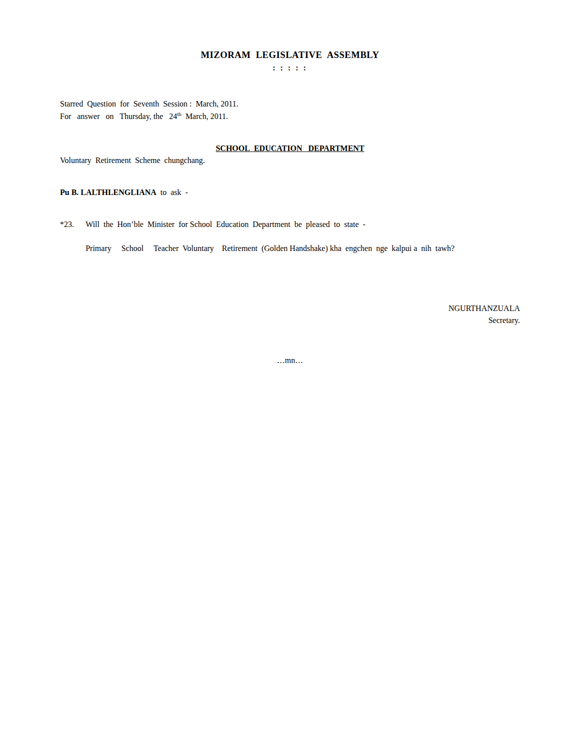MIZORAM LEGISLATIVE ASSEMBLY
: : : : :
Starred Question for Seventh Session : March, 2011.
For answer on Thursday, the 24th March, 2011.
SCHOOL EDUCATION DEPARTMENT
Voluntary Retirement Scheme chungchang.
Pu B. LALTHLENGLIANA to ask -
*23.
Will the Hon’ble Minister for School Education Department be pleased to state -
Primary School Teacher Voluntary Retirement (Golden Handshake) kha engchen nge kalpui a nih tawh?
NGURTHANZUALA
Secretary.
…mn…